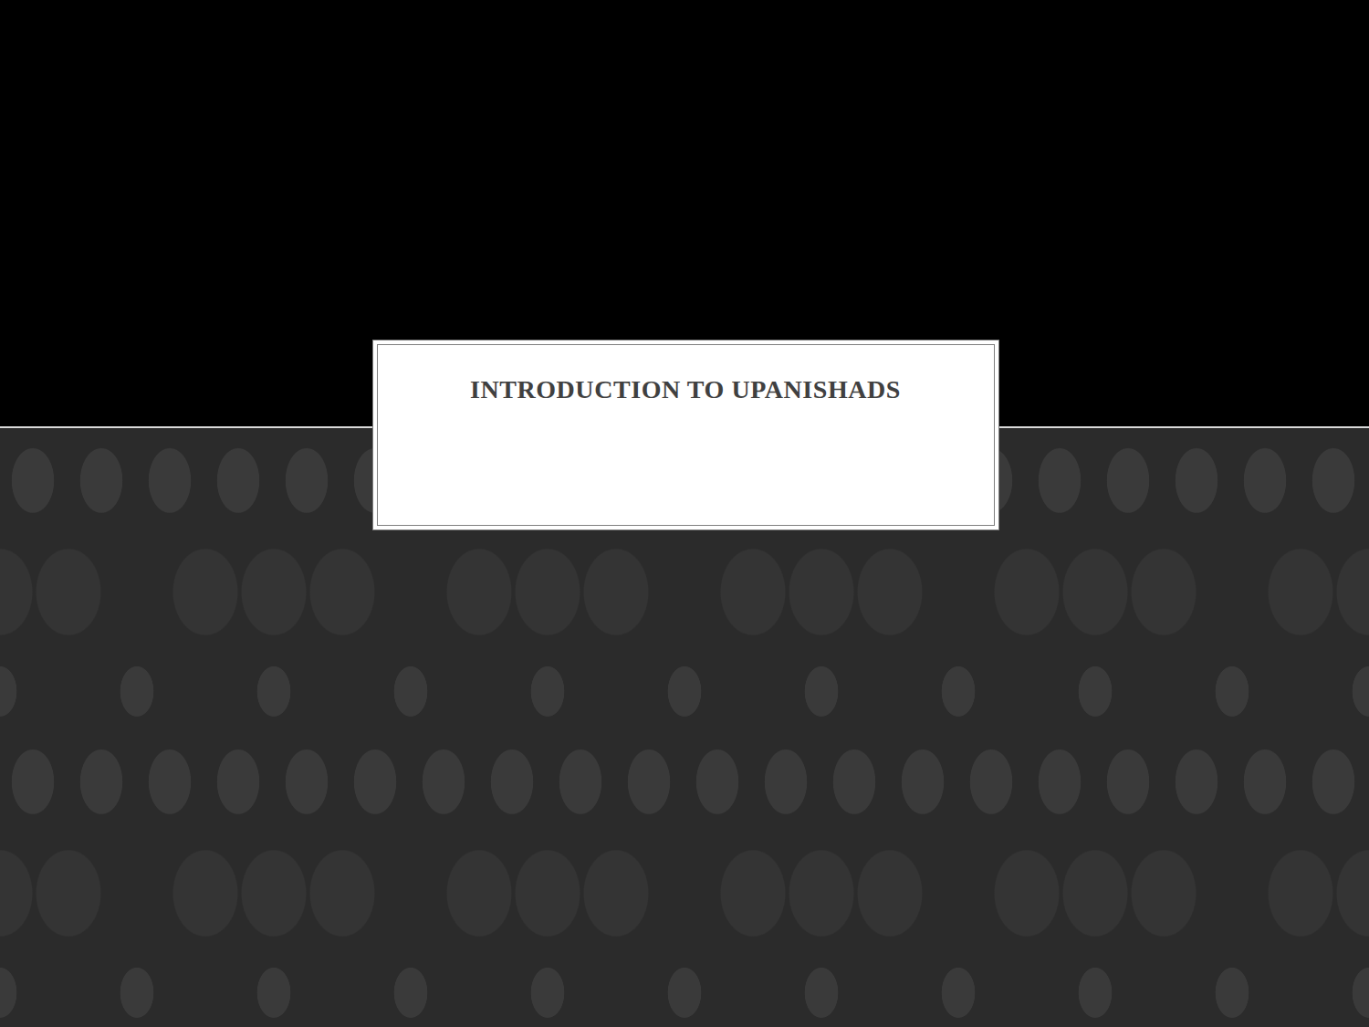Introduction to Upanishads